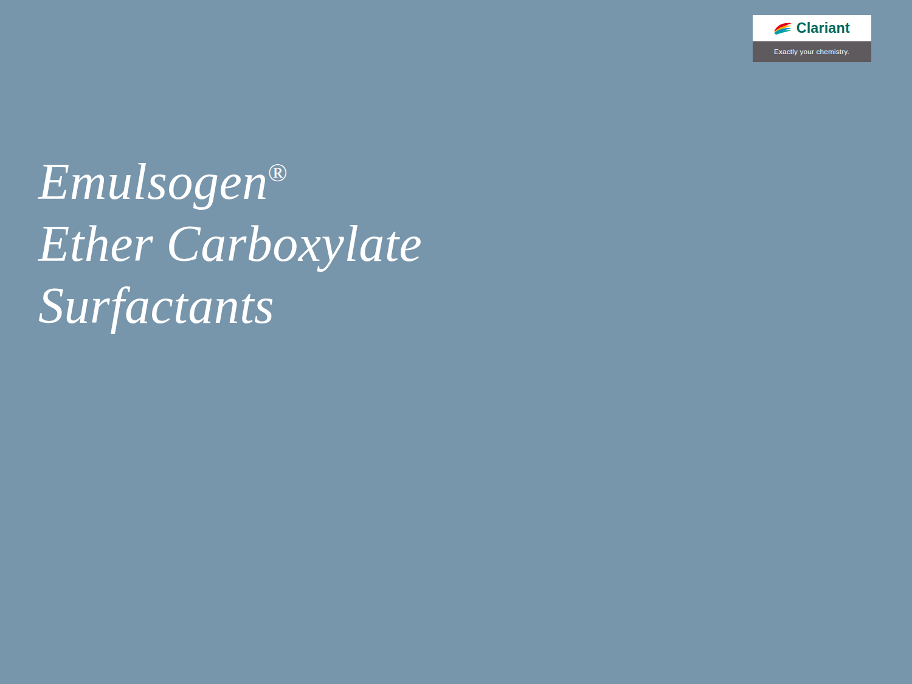Clariant
Exactly your chemistry.
Emulsogen®
Ether Carboxylate
Surfactants